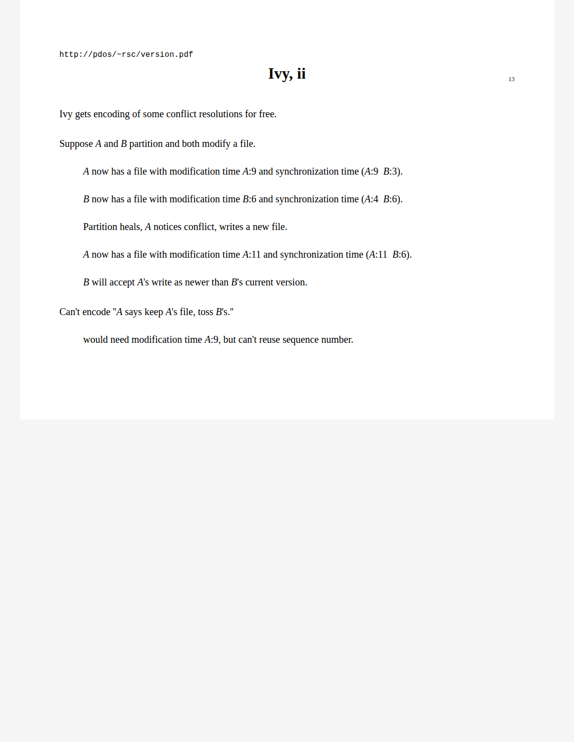http://pdos/~rsc/version.pdf
13
Ivy, ii
Ivy gets encoding of some conflict resolutions for free.
Suppose A and B partition and both modify a file.
A now has a file with modification time A:9 and synchronization time (A:9 B:3).
B now has a file with modification time B:6 and synchronization time (A:4 B:6).
Partition heals, A notices conflict, writes a new file.
A now has a file with modification time A:11 and synchronization time (A:11 B:6).
B will accept A's write as newer than B's current version.
Can't encode ''A says keep A's file, toss B's.''
would need modification time A:9, but can't reuse sequence number.